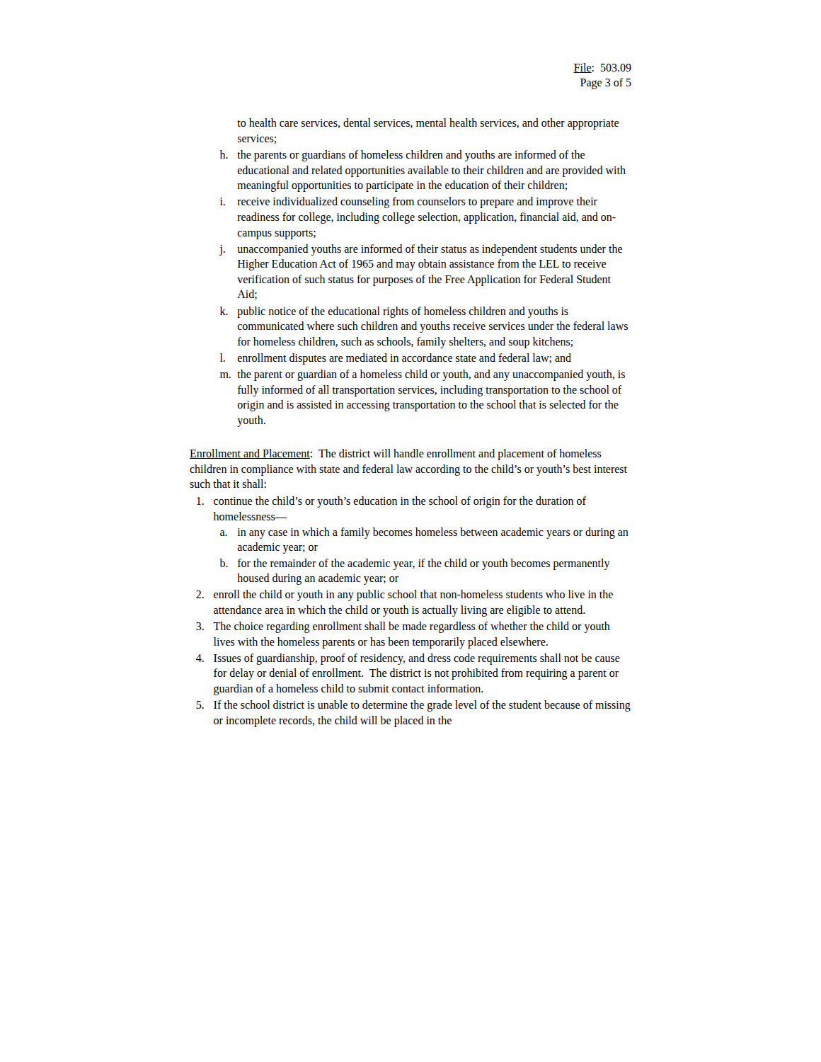File: 503.09
Page 3 of 5
to health care services, dental services, mental health services, and other appropriate services;
h. the parents or guardians of homeless children and youths are informed of the educational and related opportunities available to their children and are provided with meaningful opportunities to participate in the education of their children;
i. receive individualized counseling from counselors to prepare and improve their readiness for college, including college selection, application, financial aid, and on-campus supports;
j. unaccompanied youths are informed of their status as independent students under the Higher Education Act of 1965 and may obtain assistance from the LEL to receive verification of such status for purposes of the Free Application for Federal Student Aid;
k. public notice of the educational rights of homeless children and youths is communicated where such children and youths receive services under the federal laws for homeless children, such as schools, family shelters, and soup kitchens;
l. enrollment disputes are mediated in accordance state and federal law; and
m. the parent or guardian of a homeless child or youth, and any unaccompanied youth, is fully informed of all transportation services, including transportation to the school of origin and is assisted in accessing transportation to the school that is selected for the youth.
Enrollment and Placement: The district will handle enrollment and placement of homeless children in compliance with state and federal law according to the child’s or youth’s best interest such that it shall:
1. continue the child’s or youth’s education in the school of origin for the duration of homelessness—
a. in any case in which a family becomes homeless between academic years or during an academic year; or
b. for the remainder of the academic year, if the child or youth becomes permanently housed during an academic year; or
2. enroll the child or youth in any public school that non-homeless students who live in the attendance area in which the child or youth is actually living are eligible to attend.
3. The choice regarding enrollment shall be made regardless of whether the child or youth lives with the homeless parents or has been temporarily placed elsewhere.
4. Issues of guardianship, proof of residency, and dress code requirements shall not be cause for delay or denial of enrollment. The district is not prohibited from requiring a parent or guardian of a homeless child to submit contact information.
5. If the school district is unable to determine the grade level of the student because of missing or incomplete records, the child will be placed in the